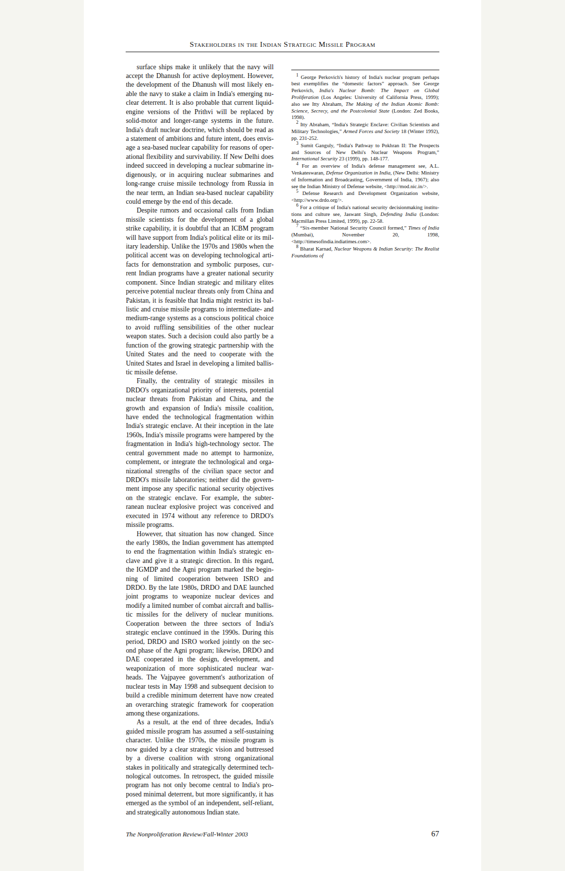Stakeholders in the Indian Strategic Missile Program
surface ships make it unlikely that the navy will accept the Dhanush for active deployment. However, the development of the Dhanush will most likely enable the navy to stake a claim in India's emerging nuclear deterrent. It is also probable that current liquid-engine versions of the Prithvi will be replaced by solid-motor and longer-range systems in the future. India's draft nuclear doctrine, which should be read as a statement of ambitions and future intent, does envisage a sea-based nuclear capability for reasons of operational flexibility and survivability. If New Delhi does indeed succeed in developing a nuclear submarine indigenously, or in acquiring nuclear submarines and long-range cruise missile technology from Russia in the near term, an Indian sea-based nuclear capability could emerge by the end of this decade.
Despite rumors and occasional calls from Indian missile scientists for the development of a global strike capability, it is doubtful that an ICBM program will have support from India's political elite or its military leadership. Unlike the 1970s and 1980s when the political accent was on developing technological artifacts for demonstration and symbolic purposes, current Indian programs have a greater national security component. Since Indian strategic and military elites perceive potential nuclear threats only from China and Pakistan, it is feasible that India might restrict its ballistic and cruise missile programs to intermediate- and medium-range systems as a conscious political choice to avoid ruffling sensibilities of the other nuclear weapon states. Such a decision could also partly be a function of the growing strategic partnership with the United States and the need to cooperate with the United States and Israel in developing a limited ballistic missile defense.
Finally, the centrality of strategic missiles in DRDO's organizational priority of interests, potential nuclear threats from Pakistan and China, and the growth and expansion of India's missile coalition, have ended the technological fragmentation within India's strategic enclave. At their inception in the late 1960s, India's missile programs were hampered by the fragmentation in India's high-technology sector. The central government made no attempt to harmonize, complement, or integrate the technological and organizational strengths of the civilian space sector and DRDO's missile laboratories; neither did the government impose any specific national security objectives on the strategic enclave. For example, the subterranean nuclear explosive project was conceived and executed in 1974 without any reference to DRDO's missile programs.
However, that situation has now changed. Since the early 1980s, the Indian government has attempted to end the fragmentation within India's strategic enclave and give it a strategic direction. In this regard, the IGMDP and the Agni program marked the beginning of limited cooperation between ISRO and DRDO. By the late 1980s, DRDO and DAE launched joint programs to weaponize nuclear devices and modify a limited number of combat aircraft and ballistic missiles for the delivery of nuclear munitions. Cooperation between the three sectors of India's strategic enclave continued in the 1990s. During this period, DRDO and ISRO worked jointly on the second phase of the Agni program; likewise, DRDO and DAE cooperated in the design, development, and weaponization of more sophisticated nuclear warheads. The Vajpayee government's authorization of nuclear tests in May 1998 and subsequent decision to build a credible minimum deterrent have now created an overarching strategic framework for cooperation among these organizations.
As a result, at the end of three decades, India's guided missile program has assumed a self-sustaining character. Unlike the 1970s, the missile program is now guided by a clear strategic vision and buttressed by a diverse coalition with strong organizational stakes in politically and strategically determined technological outcomes. In retrospect, the guided missile program has not only become central to India's proposed minimal deterrent, but more significantly, it has emerged as the symbol of an independent, self-reliant, and strategically autonomous Indian state.
1 George Perkovich's history of India's nuclear program perhaps best exemplifies the “domestic factors” approach. See George Perkovich, India's Nuclear Bomb: The Impact on Global Proliferation (Los Angeles: University of California Press, 1999); also see Itty Abraham, The Making of the Indian Atomic Bomb: Science, Secrecy, and the Postcolonial State (London: Zed Books, 1998).
2 Itty Abraham, “India's Strategic Enclave: Civilian Scientists and Military Technologies,” Armed Forces and Society 18 (Winter 1992), pp. 231-252.
3 Sumit Ganguly, “India's Pathway to Pokhran II: The Prospects and Sources of New Delhi's Nuclear Weapons Program,” International Security 23 (1999), pp. 148-177.
4 For an overview of India's defense management see, A.L. Venkateswaran, Defense Organization in India, (New Delhi: Ministry of Information and Broadcasting, Government of India, 1967); also see the Indian Ministry of Defense website, <http://mod.nic.in/>.
5 Defense Research and Development Organization website, <http://www.drdo.org/>.
6 For a critique of India's national security decisionmaking institutions and culture see, Jaswant Singh, Defending India (London: Macmillan Press Limited, 1999), pp. 22-58.
7 “Six-member National Security Council formed,” Times of India (Mumbai), November 20, 1998, <http://timesofindia.indiatimes.com>.
8 Bharat Karnad, Nuclear Weapons & Indian Security: The Realist Foundations of
The Nonproliferation Review/Fall-Winter 2003
67